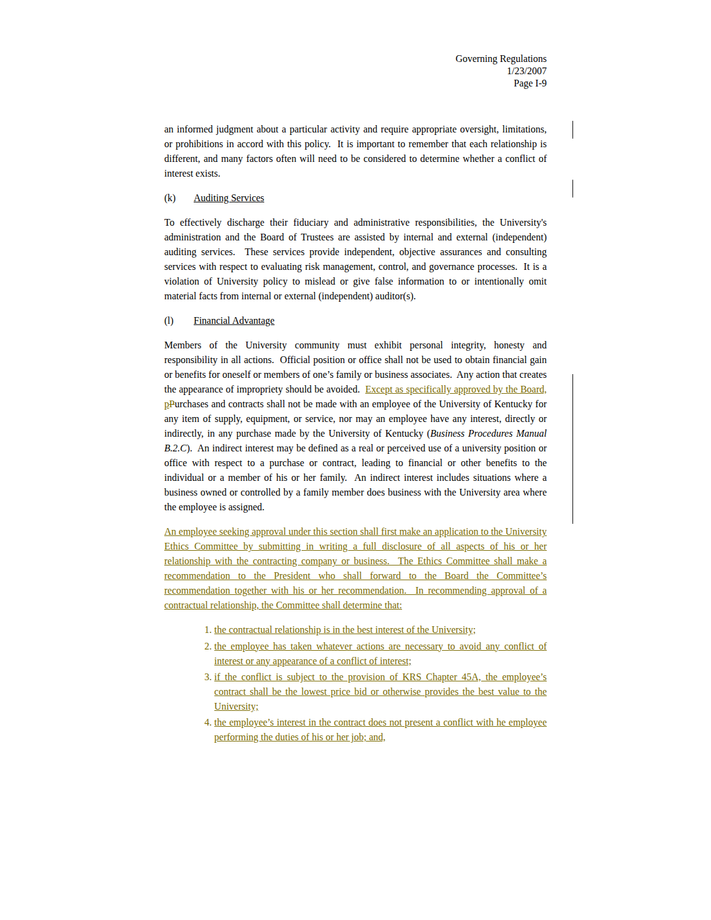Governing Regulations
1/23/2007
Page I-9
an informed judgment about a particular activity and require appropriate oversight, limitations, or prohibitions in accord with this policy. It is important to remember that each relationship is different, and many factors often will need to be considered to determine whether a conflict of interest exists.
(k) Auditing Services
To effectively discharge their fiduciary and administrative responsibilities, the University's administration and the Board of Trustees are assisted by internal and external (independent) auditing services. These services provide independent, objective assurances and consulting services with respect to evaluating risk management, control, and governance processes. It is a violation of University policy to mislead or give false information to or intentionally omit material facts from internal or external (independent) auditor(s).
(l) Financial Advantage
Members of the University community must exhibit personal integrity, honesty and responsibility in all actions. Official position or office shall not be used to obtain financial gain or benefits for oneself or members of one’s family or business associates. Any action that creates the appearance of impropriety should be avoided. Except as specifically approved by the Board, p Purchases and contracts shall not be made with an employee of the University of Kentucky for any item of supply, equipment, or service, nor may an employee have any interest, directly or indirectly, in any purchase made by the University of Kentucky (Business Procedures Manual B.2.C). An indirect interest may be defined as a real or perceived use of a university position or office with respect to a purchase or contract, leading to financial or other benefits to the individual or a member of his or her family. An indirect interest includes situations where a business owned or controlled by a family member does business with the University area where the employee is assigned.
An employee seeking approval under this section shall first make an application to the University Ethics Committee by submitting in writing a full disclosure of all aspects of his or her relationship with the contracting company or business. The Ethics Committee shall make a recommendation to the President who shall forward to the Board the Committee’s recommendation together with his or her recommendation. In recommending approval of a contractual relationship, the Committee shall determine that:
the contractual relationship is in the best interest of the University;
the employee has taken whatever actions are necessary to avoid any conflict of interest or any appearance of a conflict of interest;
if the conflict is subject to the provision of KRS Chapter 45A, the employee’s contract shall be the lowest price bid or otherwise provides the best value to the University;
the employee’s interest in the contract does not present a conflict with he employee performing the duties of his or her job; and,